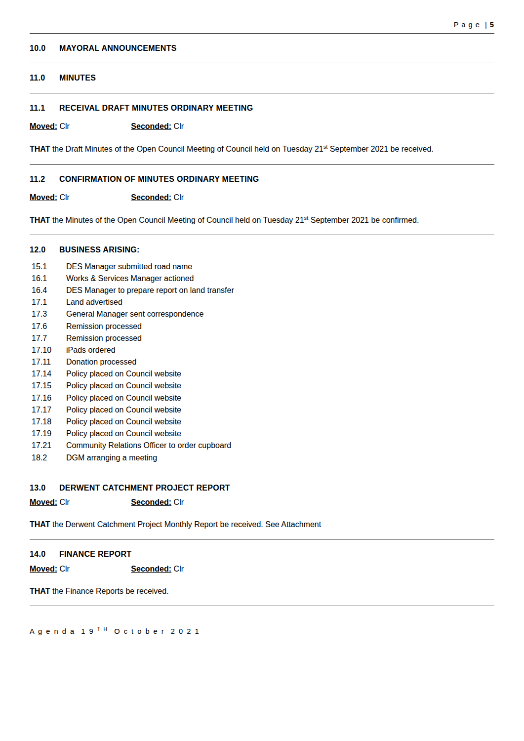P a g e | 5
10.0 MAYORAL ANNOUNCEMENTS
11.0 MINUTES
11.1 RECEIVAL DRAFT MINUTES ORDINARY MEETING
Moved: Clr Seconded: Clr
THAT the Draft Minutes of the Open Council Meeting of Council held on Tuesday 21st September 2021 be received.
11.2 CONFIRMATION OF MINUTES ORDINARY MEETING
Moved: Clr Seconded: Clr
THAT the Minutes of the Open Council Meeting of Council held on Tuesday 21st September 2021 be confirmed.
12.0 BUSINESS ARISING:
| 15.1 | DES Manager submitted road name |
| 16.1 | Works & Services Manager actioned |
| 16.4 | DES Manager to prepare report on land transfer |
| 17.1 | Land advertised |
| 17.3 | General Manager sent correspondence |
| 17.6 | Remission processed |
| 17.7 | Remission processed |
| 17.10 | iPads ordered |
| 17.11 | Donation processed |
| 17.14 | Policy placed on Council website |
| 17.15 | Policy placed on Council website |
| 17.16 | Policy placed on Council website |
| 17.17 | Policy placed on Council website |
| 17.18 | Policy placed on Council website |
| 17.19 | Policy placed on Council website |
| 17.21 | Community Relations Officer to order cupboard |
| 18.2 | DGM arranging a meeting |
13.0 DERWENT CATCHMENT PROJECT REPORT
Moved: Clr Seconded: Clr
THAT the Derwent Catchment Project Monthly Report be received. See Attachment
14.0 FINANCE REPORT
Moved: Clr Seconded: Clr
THAT the Finance Reports be received.
A g e n d a 1 9 T H O c t o b e r 2 0 2 1